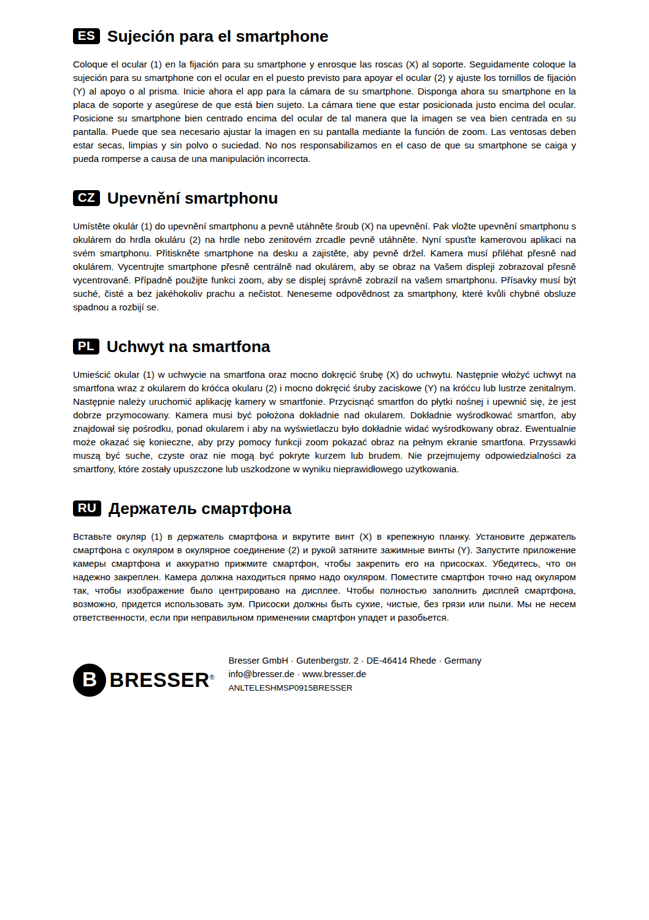ES Sujeción para el smartphone
Coloque el ocular (1) en la fijación para su smartphone y enrosque las roscas (X) al soporte. Seguidamente coloque la sujeción para su smartphone con el ocular en el puesto previsto para apoyar el ocular (2) y ajuste los tornillos de fijación (Y) al apoyo o al prisma. Inicie ahora el app para la cámara de su smartphone. Disponga ahora su smartphone en la placa de soporte y asegúrese de que está bien sujeto. La cámara tiene que estar posicionada justo encima del ocular. Posicione su smartphone bien centrado encima del ocular de tal manera que la imagen se vea bien centrada en su pantalla. Puede que sea necesario ajustar la imagen en su pantalla mediante la función de zoom. Las ventosas deben estar secas, limpias y sin polvo o suciedad. No nos responsabilizamos en el caso de que su smartphone se caiga y pueda romperse a causa de una manipulación incorrecta.
CZ Upevnění smartphonu
Umístěte okulár (1) do upevnění smartphonu a pevně utáhněte šroub (X) na upevnění. Pak vložte upevnění smartphonu s okulárem do hrdla okuláru (2) na hrdle nebo zenitovém zrcadle pevně utáhněte. Nyní spusťte kamerovou aplikaci na svém smartphonu. Přitiskněte smartphone na desku a zajistěte, aby pevně držel. Kamera musí přiléhat přesně nad okulárem. Vycentrujte smartphone přesně centrálně nad okulárem, aby se obraz na Vašem displeji zobrazoval přesně vycentrovaně. Případně použijte funkci zoom, aby se displej správně zobrazil na vašem smartphonu. Přísavky musí být suché, čisté a bez jakéhokoliv prachu a nečistot. Neneseme odpovědnost za smartphony, které kvůli chybné obsluze spadnou a rozbijí se.
PL Uchwyt na smartfona
Umieścić okular (1) w uchwycie na smartfona oraz mocno dokręcić śrubę (X) do uchwytu. Następnie włożyć uchwyt na smartfona wraz z okularem do króćca okularu (2) i mocno dokręcić śruby zaciskowe (Y) na króćcu lub lustrze zenitalnym. Następnie należy uruchomić aplikację kamery w smartfonie. Przycisnąć smartfon do płytki nośnej i upewnić się, że jest dobrze przymocowany. Kamera musi być położona dokładnie nad okularem. Dokładnie wyśrodkować smartfon, aby znajdował się pośrodku, ponad okularem i aby na wyświetlaczu było dokładnie widać wyśrodkowany obraz. Ewentualnie może okazać się konieczne, aby przy pomocy funkcji zoom pokazać obraz na pełnym ekranie smartfona. Przyssawki muszą być suche, czyste oraz nie mogą być pokryte kurzem lub brudem. Nie przejmujemy odpowiedzialności za smartfony, które zostały upuszczone lub uszkodzone w wyniku nieprawidłowego użytkowania.
RU Держатель смартфона
Вставьте окуляр (1) в держатель смартфона и вкрутите винт (X) в крепежную планку. Установите держатель смартфона с окуляром в окулярное соединение (2) и рукой затяните зажимные винты (Y). Запустите приложение камеры смартфона и аккуратно прижмите смартфон, чтобы закрепить его на присосках. Убедитесь, что он надежно закреплен. Камера должна находиться прямо надо окуляром. Поместите смартфон точно над окуляром так, чтобы изображение было центрировано на дисплее. Чтобы полностью заполнить дисплей смартфона, возможно, придется использовать зум. Присоски должны быть сухие, чистые, без грязи или пыли. Мы не несем ответственности, если при неправильном применении смартфон упадет и разобьется.
B BRESSER®
Bresser GmbH · Gutenbergstr. 2 · DE-46414 Rhede · Germany
info@bresser.de · www.bresser.de
ANLTELESHMSP0915BRESSER